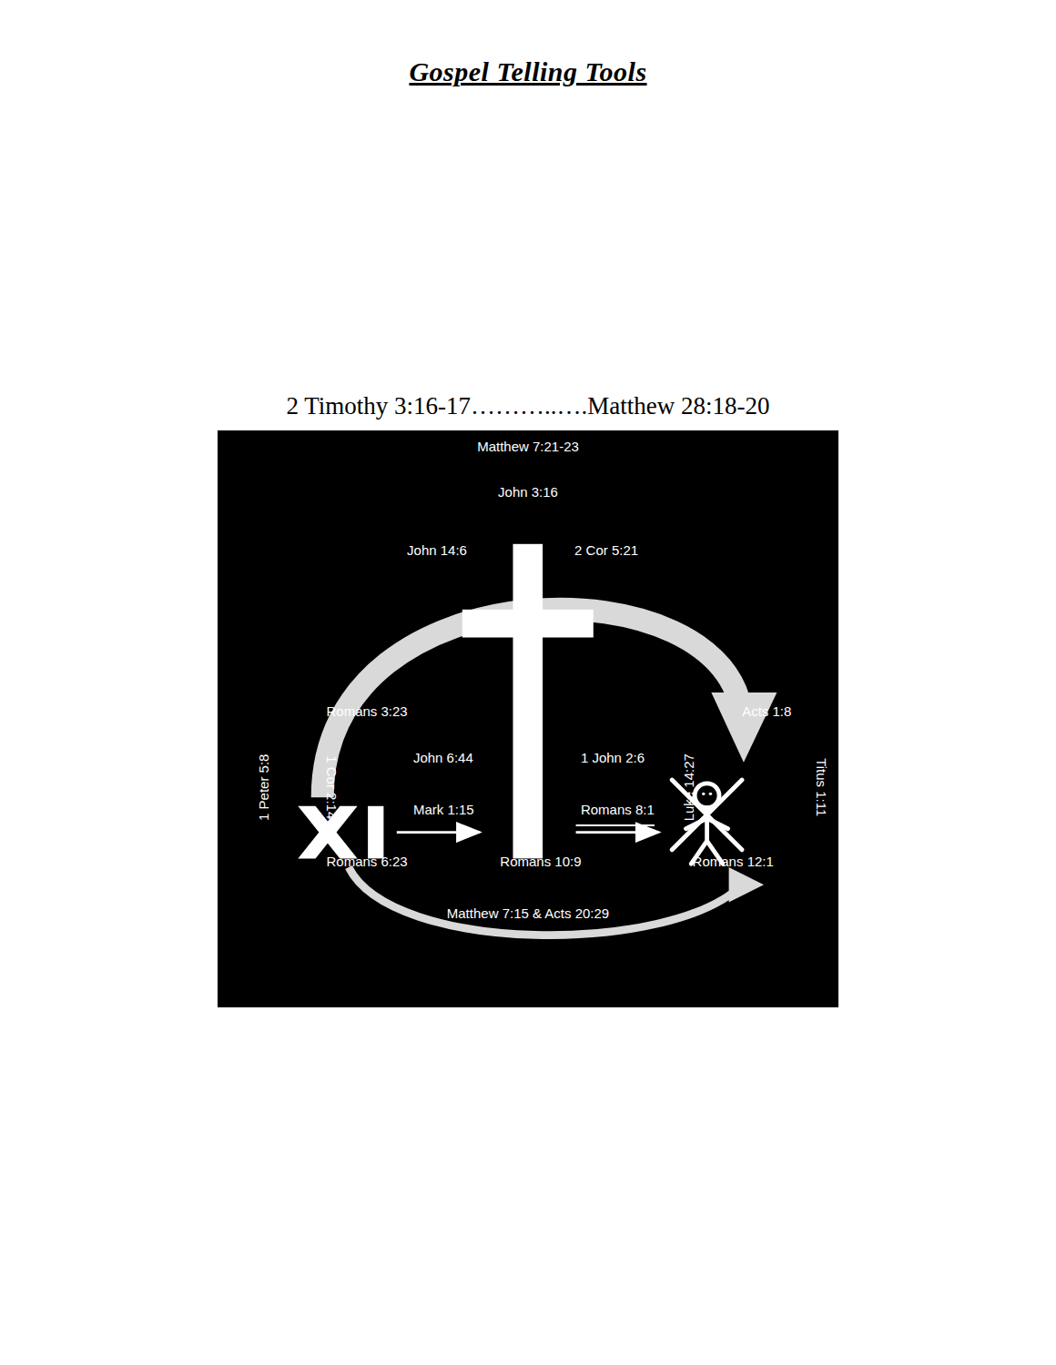Gospel Telling Tools
2 Timothy 3:16-17………..….Matthew 28:18-20
Matthew 7:21-23 John 3:16 John 14:6 2 Cor 5:21 Romans 3:23 Romans 6:23 1 Peter 5:8 1 Cor 2:14 John 6:44 Mark 1:15 1 John 2:6 Romans 8:1 Romans 10:9 Acts 1:8 Luke 14:27 Titus 1:11 Romans 12:1 Matthew 7:15 & Acts 20:29